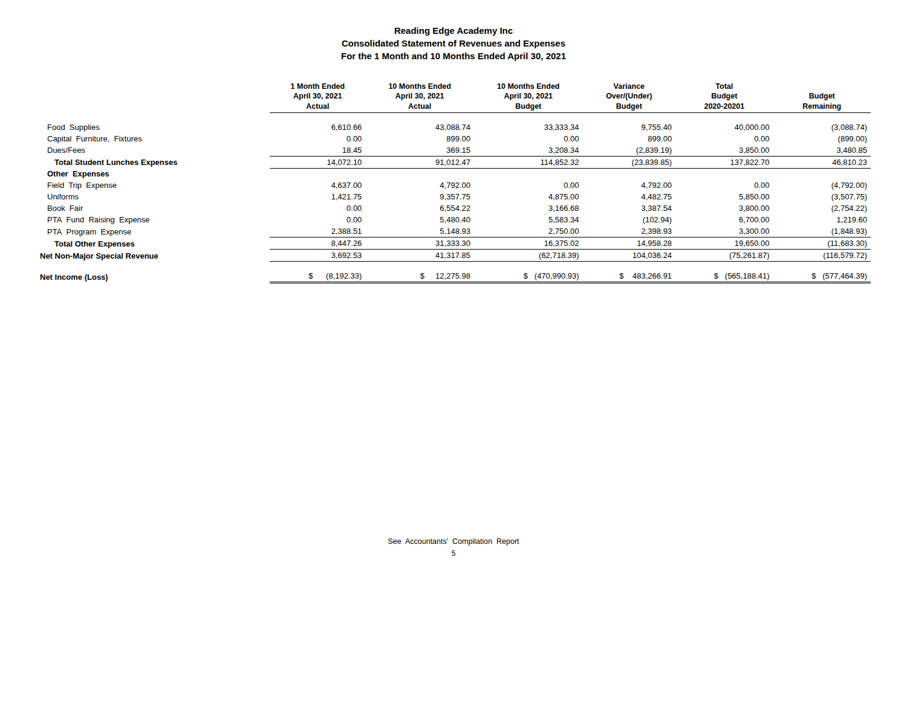Reading Edge Academy Inc
Consolidated Statement of Revenues and Expenses
For the 1 Month and 10 Months Ended April 30, 2021
| | 1 Month Ended April 30, 2021 Actual | 10 Months Ended April 30, 2021 Actual | 10 Months Ended April 30, 2021 Budget | Variance Over/(Under) Budget | Total Budget 2020-20201 | Budget Remaining |
| --- | --- | --- | --- | --- | --- | --- |
| Food Supplies | 6,610.66 | 43,088.74 | 33,333.34 | 9,755.40 | 40,000.00 | (3,088.74) |
| Capital Furniture, Fixtures | 0.00 | 899.00 | 0.00 | 899.00 | 0.00 | (899.00) |
| Dues/Fees | 18.45 | 369.15 | 3,208.34 | (2,839.19) | 3,850.00 | 3,480.85 |
| Total Student Lunches Expenses | 14,072.10 | 91,012.47 | 114,852.32 | (23,839.85) | 137,822.70 | 46,810.23 |
| Other Expenses | |
| Field Trip Expense | 4,637.00 | 4,792.00 | 0.00 | 4,792.00 | 0.00 | (4,792.00) |
| Uniforms | 1,421.75 | 9,357.75 | 4,875.00 | 4,482.75 | 5,850.00 | (3,507.75) |
| Book Fair | 0.00 | 6,554.22 | 3,166.68 | 3,387.54 | 3,800.00 | (2,754.22) |
| PTA Fund Raising Expense | 0.00 | 5,480.40 | 5,583.34 | (102.94) | 6,700.00 | 1,219.60 |
| PTA Program Expense | 2,388.51 | 5,148.93 | 2,750.00 | 2,398.93 | 3,300.00 | (1,848.93) |
| Total Other Expenses | 8,447.26 | 31,333.30 | 16,375.02 | 14,958.28 | 19,650.00 | (11,683.30) |
| Net Non-Major Special Revenue | 3,692.53 | 41,317.85 | (62,718.39) | 104,036.24 | (75,261.87) | (116,579.72) |
| Net Income (Loss) | $ (8,192.33) | $ 12,275.98 | $ (470,990.93) | $ 483,266.91 | $ (565,188.41) | $ (577,464.39) |
See Accountants' Compilation Report
5